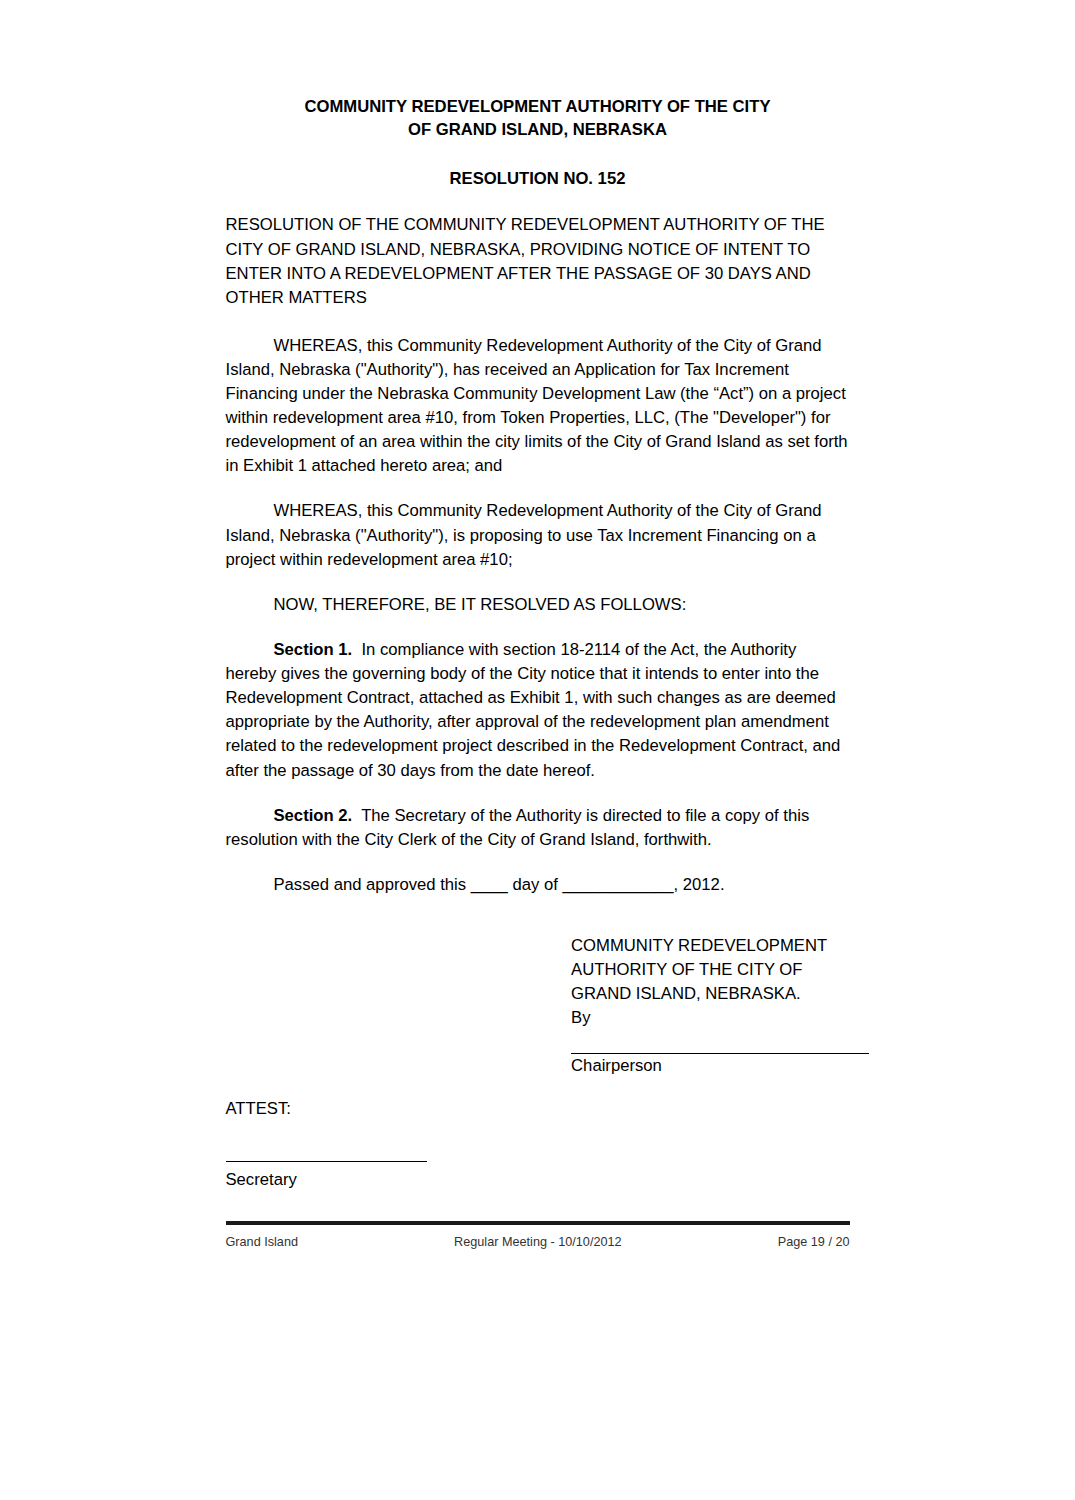COMMUNITY REDEVELOPMENT AUTHORITY OF THE CITY
OF GRAND ISLAND, NEBRASKA
RESOLUTION NO. 152
RESOLUTION OF THE COMMUNITY REDEVELOPMENT AUTHORITY OF THE CITY OF GRAND ISLAND, NEBRASKA, PROVIDING NOTICE OF INTENT TO ENTER INTO A REDEVELOPMENT AFTER THE PASSAGE OF 30 DAYS AND OTHER MATTERS
WHEREAS, this Community Redevelopment Authority of the City of Grand Island, Nebraska ("Authority"), has received an Application for Tax Increment Financing under the Nebraska Community Development Law (the “Act”) on a project within redevelopment area #10, from Token Properties, LLC, (The "Developer") for redevelopment of an area within the city limits of the City of Grand Island as set forth in Exhibit 1 attached hereto area; and
WHEREAS, this Community Redevelopment Authority of the City of Grand Island, Nebraska ("Authority"), is proposing to use Tax Increment Financing on a project within redevelopment area #10;
NOW, THEREFORE, BE IT RESOLVED AS FOLLOWS:
Section 1. In compliance with section 18-2114 of the Act, the Authority hereby gives the governing body of the City notice that it intends to enter into the Redevelopment Contract, attached as Exhibit 1, with such changes as are deemed appropriate by the Authority, after approval of the redevelopment plan amendment related to the redevelopment project described in the Redevelopment Contract, and after the passage of 30 days from the date hereof.
Section 2. The Secretary of the Authority is directed to file a copy of this resolution with the City Clerk of the City of Grand Island, forthwith.
Passed and approved this ____ day of ____________, 2012.
COMMUNITY REDEVELOPMENT
AUTHORITY OF THE CITY OF
GRAND ISLAND, NEBRASKA.
By
Chairperson
ATTEST:
Secretary
Grand Island Regular Meeting - 10/10/2012 Page 19 / 20